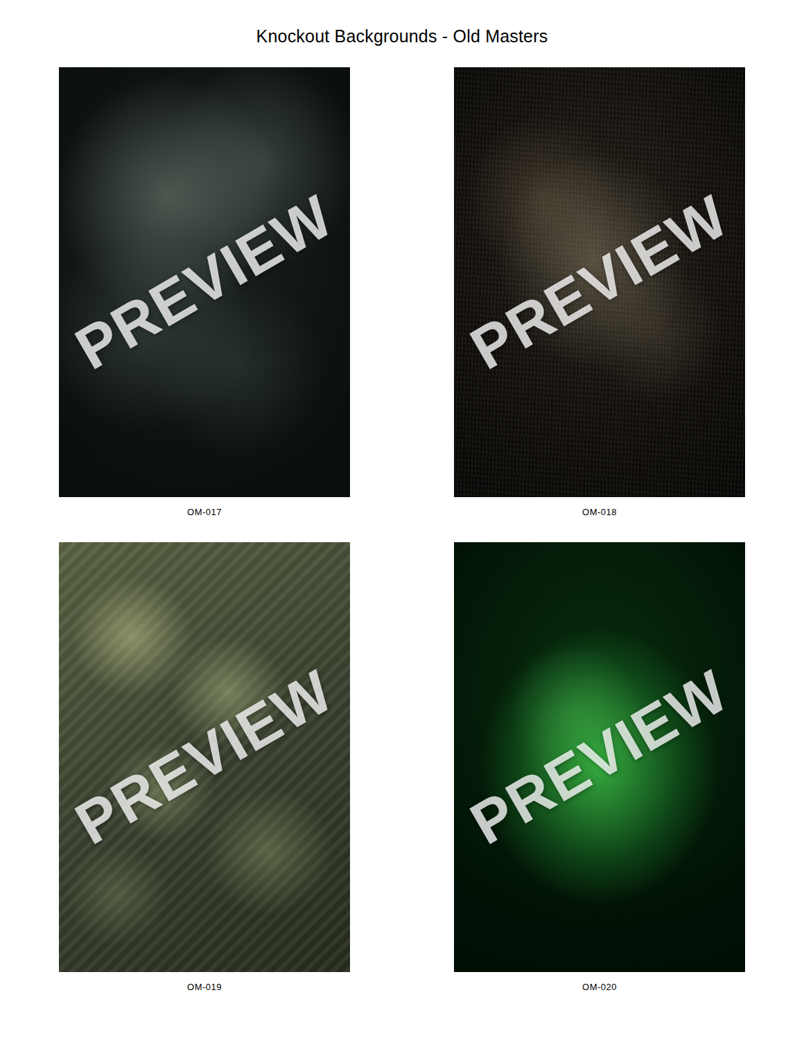Knockout Backgrounds - Old Masters
PREVIEW
OM-017
PREVIEW
OM-018
PREVIEW
OM-019
PREVIEW
OM-020